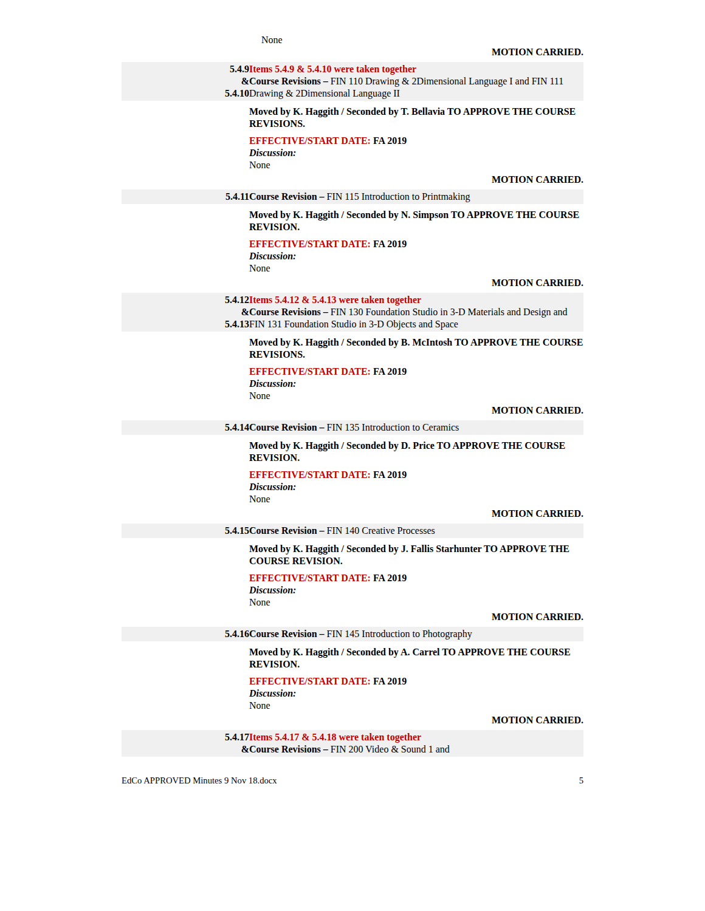None
MOTION CARRIED.
| | 5.4.9 & 5.4.10 | Items 5.4.9 & 5.4.10 were taken together Course Revisions – FIN 110 Drawing & 2Dimensional Language I and FIN 111 Drawing & 2Dimensional Language II |
| | | Moved by K. Haggith / Seconded by T. Bellavia TO APPROVE THE COURSE REVISIONS. EFFECTIVE/START DATE: FA 2019 Discussion: None MOTION CARRIED. |
| | 5.4.11 | Course Revision – FIN 115 Introduction to Printmaking |
| | | Moved by K. Haggith / Seconded by N. Simpson TO APPROVE THE COURSE REVISION. EFFECTIVE/START DATE: FA 2019 Discussion: None MOTION CARRIED. |
| | 5.4.12 & 5.4.13 | Items 5.4.12 & 5.4.13 were taken together Course Revisions – FIN 130 Foundation Studio in 3-D Materials and Design and FIN 131 Foundation Studio in 3-D Objects and Space |
| | | Moved by K. Haggith / Seconded by B. McIntosh TO APPROVE THE COURSE REVISIONS. EFFECTIVE/START DATE: FA 2019 Discussion: None MOTION CARRIED. |
| | 5.4.14 | Course Revision – FIN 135 Introduction to Ceramics |
| | | Moved by K. Haggith / Seconded by D. Price TO APPROVE THE COURSE REVISION. EFFECTIVE/START DATE: FA 2019 Discussion: None MOTION CARRIED. |
| | 5.4.15 | Course Revision – FIN 140 Creative Processes |
| | | Moved by K. Haggith / Seconded by J. Fallis Starhunter TO APPROVE THE COURSE REVISION. EFFECTIVE/START DATE: FA 2019 Discussion: None MOTION CARRIED. |
| | 5.4.16 | Course Revision – FIN 145 Introduction to Photography |
| | | Moved by K. Haggith / Seconded by A. Carrel TO APPROVE THE COURSE REVISION. EFFECTIVE/START DATE: FA 2019 Discussion: None MOTION CARRIED. |
| | 5.4.17 & | Items 5.4.17 & 5.4.18 were taken together Course Revisions – FIN 200 Video & Sound 1 and |
EdCo APPROVED Minutes 9 Nov 18.docx 5